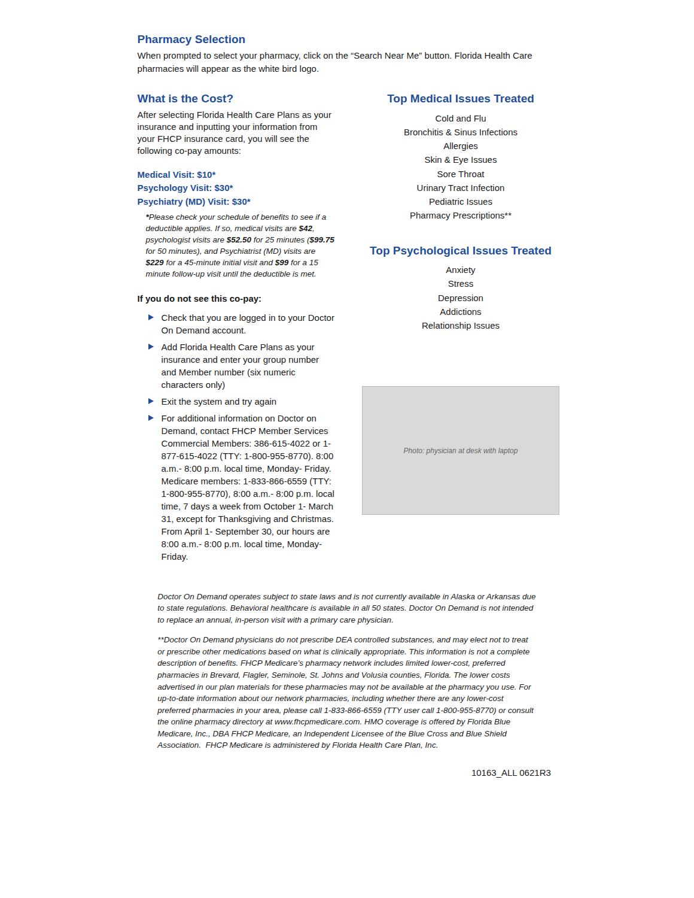Pharmacy Selection
When prompted to select your pharmacy, click on the “Search Near Me” button. Florida Health Care pharmacies will appear as the white bird logo.
What is the Cost?
After selecting Florida Health Care Plans as your insurance and inputting your information from your FHCP insurance card, you will see the following co-pay amounts:
Medical Visit: $10*
Psychology Visit: $30*
Psychiatry (MD) Visit: $30*
*Please check your schedule of benefits to see if a deductible applies. If so, medical visits are $42, psychologist visits are $52.50 for 25 minutes ($99.75 for 50 minutes), and Psychiatrist (MD) visits are $229 for a 45-minute initial visit and $99 for a 15 minute follow-up visit until the deductible is met.
If you do not see this co-pay:
Check that you are logged in to your Doctor On Demand account.
Add Florida Health Care Plans as your insurance and enter your group number and Member number (six numeric characters only)
Exit the system and try again
For additional information on Doctor on Demand, contact FHCP Member Services
Commercial Members: 386-615-4022 or 1-877-615-4022 (TTY: 1-800-955-8770). 8:00 a.m.- 8:00 p.m. local time, Monday- Friday.
Medicare members: 1-833-866-6559 (TTY: 1-800-955-8770), 8:00 a.m.- 8:00 p.m. local time, 7 days a week from October 1- March 31, except for Thanksgiving and Christmas. From April 1- September 30, our hours are 8:00 a.m.- 8:00 p.m. local time, Monday- Friday.
Top Medical Issues Treated
Cold and Flu
Bronchitis & Sinus Infections
Allergies
Skin & Eye Issues
Sore Throat
Urinary Tract Infection
Pediatric Issues
Pharmacy Prescriptions**
Top Psychological Issues Treated
Anxiety
Stress
Depression
Addictions
Relationship Issues
Photo: physician at desk with laptop
Doctor On Demand operates subject to state laws and is not currently available in Alaska or Arkansas due to state regulations. Behavioral healthcare is available in all 50 states. Doctor On Demand is not intended to replace an annual, in-person visit with a primary care physician.
**Doctor On Demand physicians do not prescribe DEA controlled substances, and may elect not to treat or prescribe other medications based on what is clinically appropriate. This information is not a complete description of benefits. FHCP Medicare’s pharmacy network includes limited lower-cost, preferred pharmacies in Brevard, Flagler, Seminole, St. Johns and Volusia counties, Florida. The lower costs advertised in our plan materials for these pharmacies may not be available at the pharmacy you use. For up-to-date information about our network pharmacies, including whether there are any lower-cost preferred pharmacies in your area, please call 1-833-866-6559 (TTY user call 1-800-955-8770) or consult the online pharmacy directory at www.fhcpmedicare.com. HMO coverage is offered by Florida Blue Medicare, Inc., DBA FHCP Medicare, an Independent Licensee of the Blue Cross and Blue Shield Association. FHCP Medicare is administered by Florida Health Care Plan, Inc.
10163_ALL 0621R3